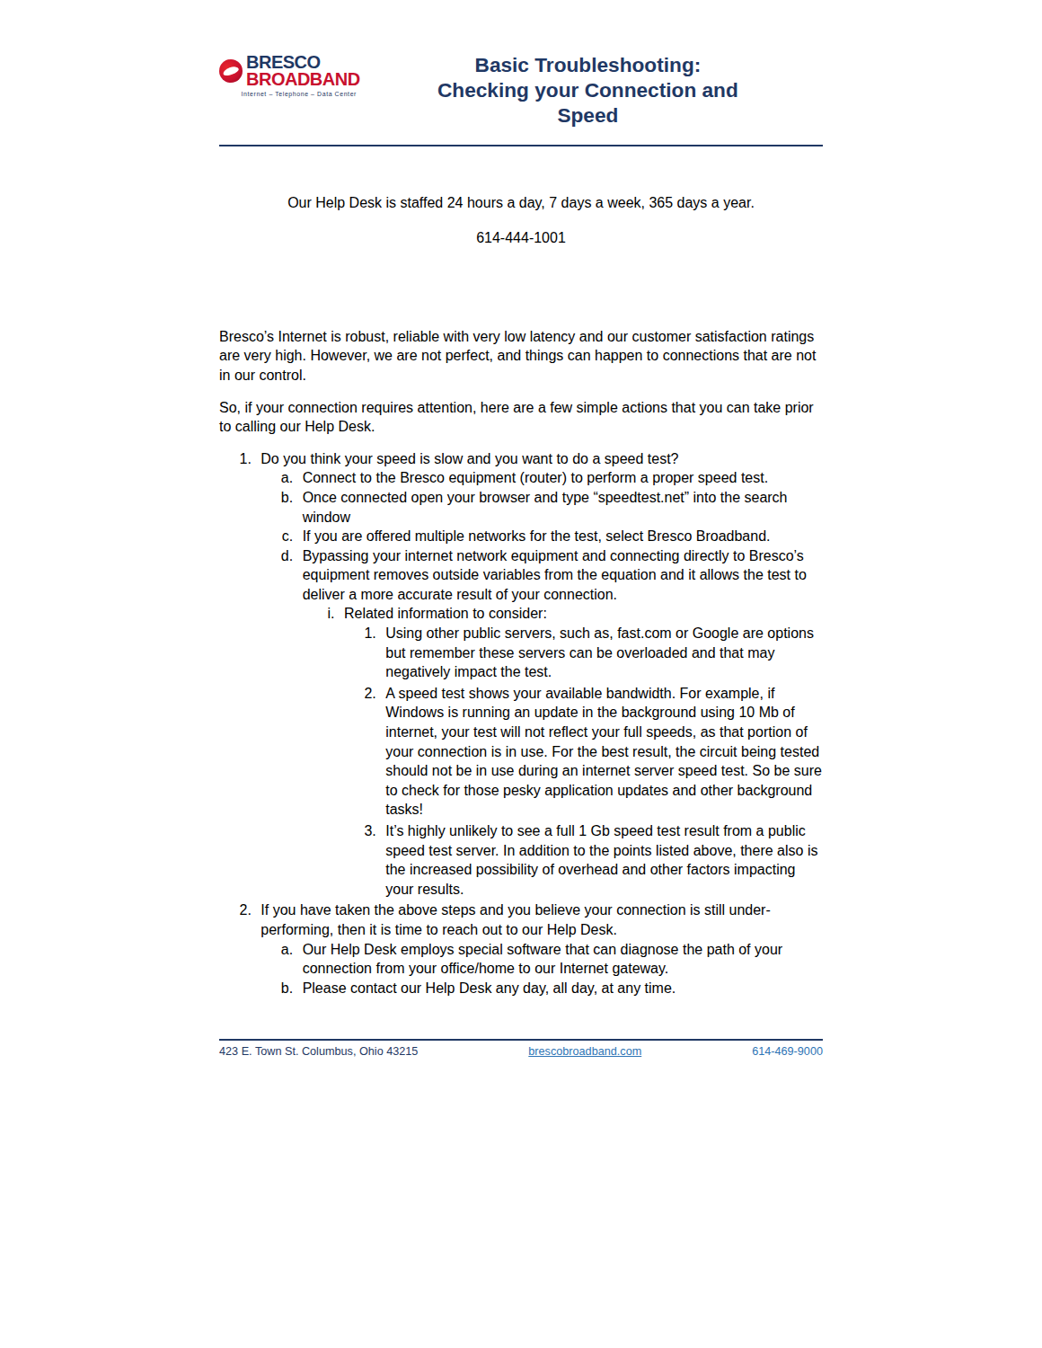BRESCO BROADBAND
Internet – Telephone – Data Center
Basic Troubleshooting:
Checking your Connection and Speed
Our Help Desk is staffed 24 hours a day, 7 days a week, 365 days a year.
614-444-1001
Bresco’s Internet is robust, reliable with very low latency and our customer satisfaction ratings are very high. However, we are not perfect, and things can happen to connections that are not in our control.
So, if your connection requires attention, here are a few simple actions that you can take prior to calling our Help Desk.
Do you think your speed is slow and you want to do a speed test?
Connect to the Bresco equipment (router) to perform a proper speed test.
Once connected open your browser and type “speedtest.net” into the search window
If you are offered multiple networks for the test, select Bresco Broadband.
Bypassing your internet network equipment and connecting directly to Bresco’s equipment removes outside variables from the equation and it allows the test to deliver a more accurate result of your connection.
Related information to consider:
Using other public servers, such as, fast.com or Google are options but remember these servers can be overloaded and that may negatively impact the test.
A speed test shows your available bandwidth. For example, if Windows is running an update in the background using 10 Mb of internet, your test will not reflect your full speeds, as that portion of your connection is in use. For the best result, the circuit being tested should not be in use during an internet server speed test. So be sure to check for those pesky application updates and other background tasks!
It’s highly unlikely to see a full 1 Gb speed test result from a public speed test server. In addition to the points listed above, there also is the increased possibility of overhead and other factors impacting your results.
If you have taken the above steps and you believe your connection is still under-performing, then it is time to reach out to our Help Desk.
Our Help Desk employs special software that can diagnose the path of your connection from your office/home to our Internet gateway.
Please contact our Help Desk any day, all day, at any time.
423 E. Town St. Columbus, Ohio 43215 brescobroadband.com 614-469-9000